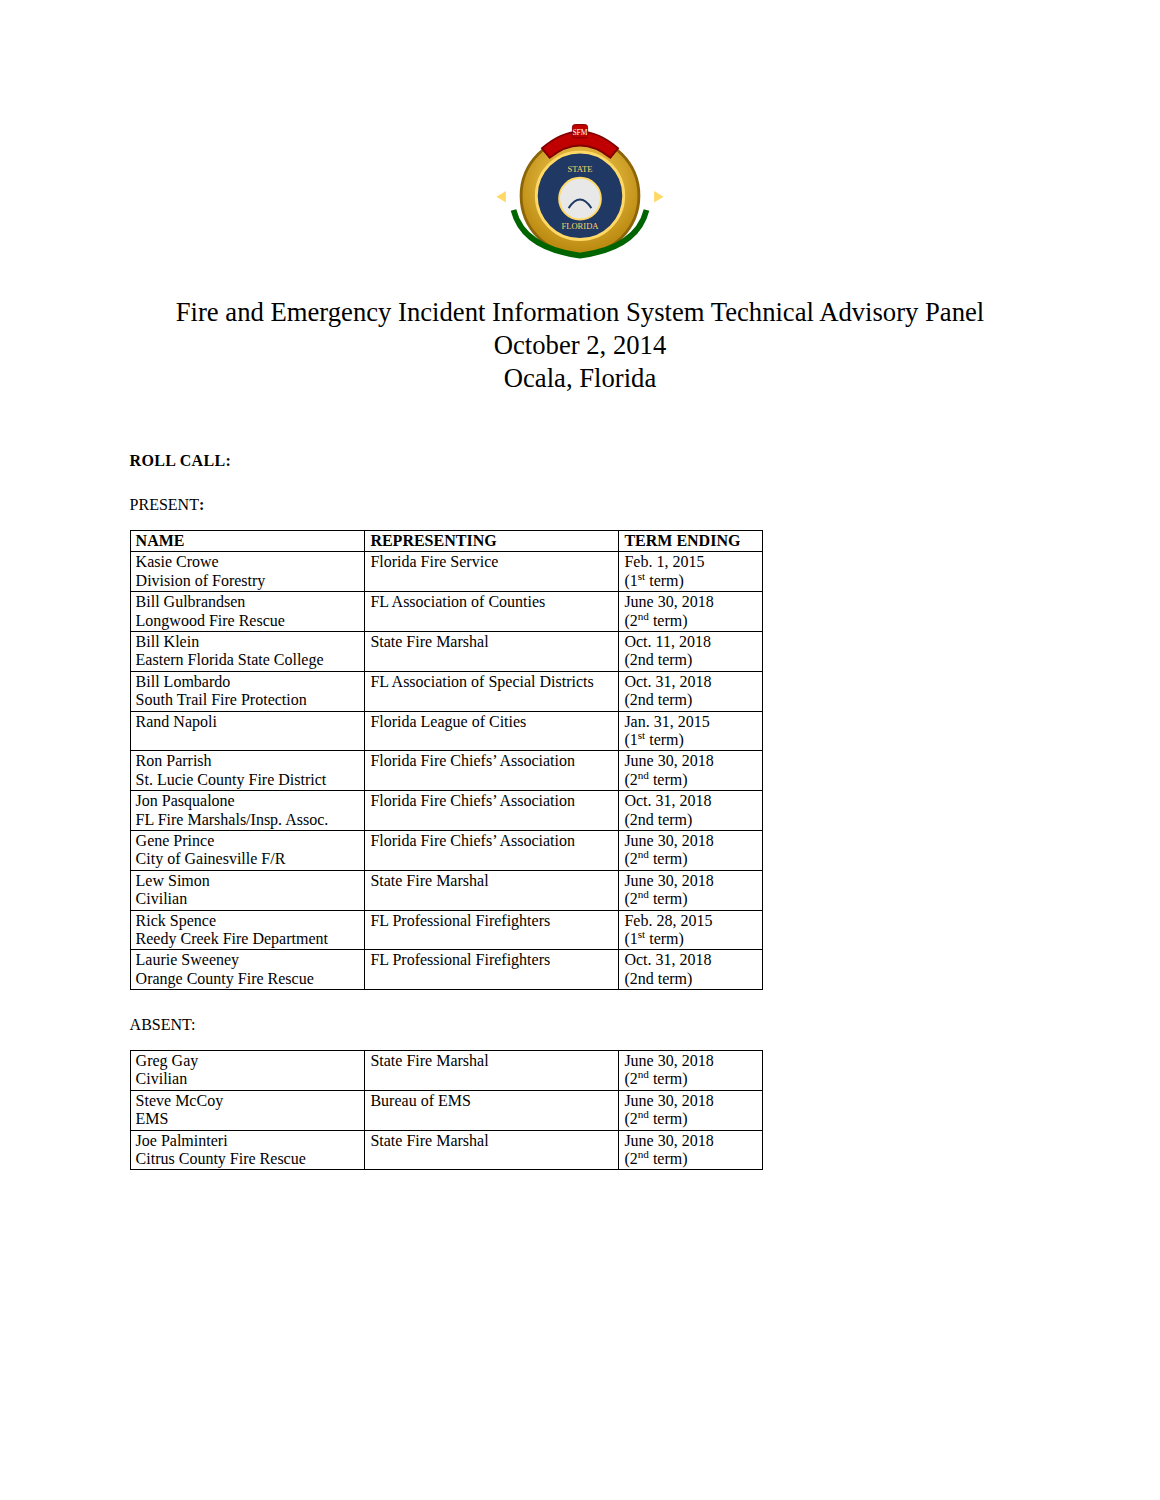Fire and Emergency Incident Information System Technical Advisory Panel October 2, 2014 Ocala, Florida
ROLL CALL:
PRESENT:
| NAME | REPRESENTING | TERM ENDING |
| --- | --- | --- |
| Kasie Crowe Division of Forestry | Florida Fire Service | Feb. 1, 2015 (1 st term) |
| Bill Gulbrandsen Longwood Fire Rescue | FL Association of Counties | June 30, 2018 (2 nd term) |
| Bill Klein Eastern Florida State College | State Fire Marshal | Oct. 11, 2018 (2nd term) |
| Bill Lombardo South Trail Fire Protection | FL Association of Special Districts | Oct. 31, 2018 (2nd term) |
| Rand Napoli | Florida League of Cities | Jan. 31, 2015 (1 st term) |
| Ron Parrish St. Lucie County Fire District | Florida Fire Chiefs’ Association | June 30, 2018 (2 nd term) |
| Jon Pasqualone FL Fire Marshals/Insp. Assoc. | Florida Fire Chiefs’ Association | Oct. 31, 2018 (2nd term) |
| Gene Prince City of Gainesville F/R | Florida Fire Chiefs’ Association | June 30, 2018 (2 nd term) |
| Lew Simon Civilian | State Fire Marshal | June 30, 2018 (2 nd term) |
| Rick Spence Reedy Creek Fire Department | FL Professional Firefighters | Feb. 28, 2015 (1 st term) |
| Laurie Sweeney Orange County Fire Rescue | FL Professional Firefighters | Oct. 31, 2018 (2nd term) |
ABSENT:
| Greg Gay Civilian | State Fire Marshal | June 30, 2018 (2 nd term) |
| Steve McCoy EMS | Bureau of EMS | June 30, 2018 (2 nd term) |
| Joe Palminteri Citrus County Fire Rescue | State Fire Marshal | June 30, 2018 (2 nd term) |